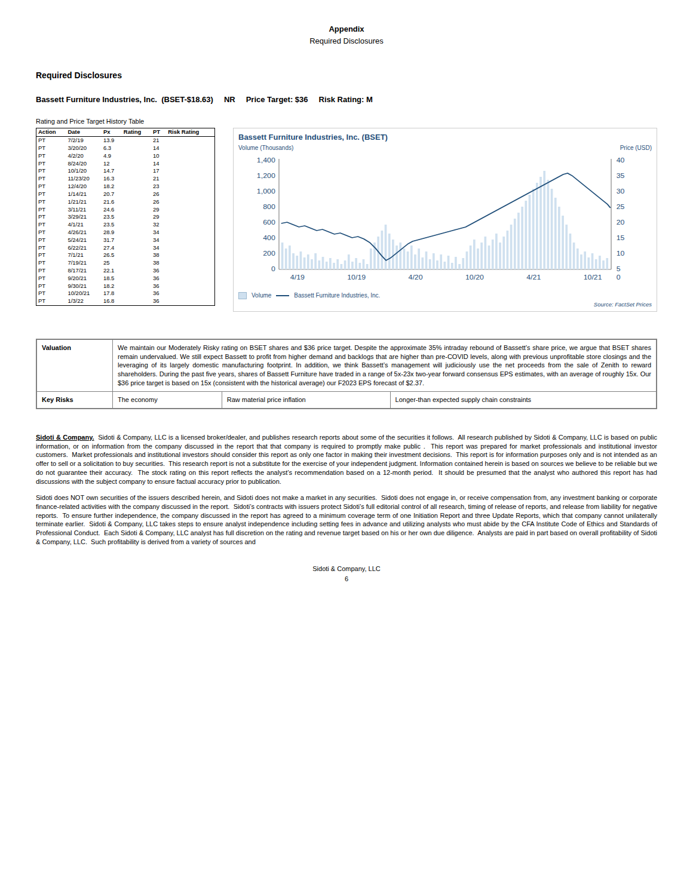Appendix
Required Disclosures
Required Disclosures
Bassett Furniture Industries, Inc. (BSET-$18.63) NR Price Target: $36 Risk Rating: M
Rating and Price Target History Table
| Action | Date | Px | Rating | PT | Risk Rating |
| --- | --- | --- | --- | --- | --- |
| PT | 7/2/19 | 13.9 | | 21 | |
| PT | 3/20/20 | 6.3 | | 14 | |
| PT | 4/2/20 | 4.9 | | 10 | |
| PT | 8/24/20 | 12 | | 14 | |
| PT | 10/1/20 | 14.7 | | 17 | |
| PT | 11/23/20 | 16.3 | | 21 | |
| PT | 12/4/20 | 18.2 | | 23 | |
| PT | 1/14/21 | 20.7 | | 26 | |
| PT | 1/21/21 | 21.6 | | 26 | |
| PT | 3/11/21 | 24.6 | | 29 | |
| PT | 3/29/21 | 23.5 | | 29 | |
| PT | 4/1/21 | 23.5 | | 32 | |
| PT | 4/26/21 | 28.9 | | 34 | |
| PT | 5/24/21 | 31.7 | | 34 | |
| PT | 6/22/21 | 27.4 | | 34 | |
| PT | 7/1/21 | 26.5 | | 38 | |
| PT | 7/19/21 | 25 | | 38 | |
| PT | 8/17/21 | 22.1 | | 36 | |
| PT | 9/20/21 | 18.5 | | 36 | |
| PT | 9/30/21 | 18.2 | | 36 | |
| PT | 10/20/21 | 17.8 | | 36 | |
| PT | 1/3/22 | 16.8 | | 36 | |
Bassett Furniture Industries, Inc. (BSET)
Volume (Thousands) Price (USD)
1,400 1,200 1,000 800 600 400 200 0 40 35 30 25 20 15 10 5 0 4/19 10/19 4/20 10/20 4/21 10/21
Volume Bassett Furniture Industries, Inc.
Source: FactSet Prices
| Valuation | We maintain our Moderately Risky rating on BSET shares and $36 price target. Despite the approximate 35% intraday rebound of Bassett’s share price, we argue that BSET shares remain undervalued. We still expect Bassett to profit from higher demand and backlogs that are higher than pre-COVID levels, along with previous unprofitable store closings and the leveraging of its largely domestic manufacturing footprint. In addition, we think Bassett’s management will judiciously use the net proceeds from the sale of Zenith to reward shareholders. During the past five years, shares of Bassett Furniture have traded in a range of 5x-23x two-year forward consensus EPS estimates, with an average of roughly 15x. Our $36 price target is based on 15x (consistent with the historical average) our F2023 EPS forecast of $2.37. |
| Key Risks | The economy | Raw material price inflation | Longer-than expected supply chain constraints |
Sidoti & Company. Sidoti & Company, LLC is a licensed broker/dealer, and publishes research reports about some of the securities it follows. All research published by Sidoti & Company, LLC is based on public information, or on information from the company discussed in the report that that company is required to promptly make public . This report was prepared for market professionals and institutional investor customers. Market professionals and institutional investors should consider this report as only one factor in making their investment decisions. This report is for information purposes only and is not intended as an offer to sell or a solicitation to buy securities. This research report is not a substitute for the exercise of your independent judgment. Information contained herein is based on sources we believe to be reliable but we do not guarantee their accuracy. The stock rating on this report reflects the analyst’s recommendation based on a 12-month period. It should be presumed that the analyst who authored this report has had discussions with the subject company to ensure factual accuracy prior to publication.
Sidoti does NOT own securities of the issuers described herein, and Sidoti does not make a market in any securities. Sidoti does not engage in, or receive compensation from, any investment banking or corporate finance-related activities with the company discussed in the report. Sidoti’s contracts with issuers protect Sidoti’s full editorial control of all research, timing of release of reports, and release from liability for negative reports. To ensure further independence, the company discussed in the report has agreed to a minimum coverage term of one Initiation Report and three Update Reports, which that company cannot unilaterally terminate earlier. Sidoti & Company, LLC takes steps to ensure analyst independence including setting fees in advance and utilizing analysts who must abide by the CFA Institute Code of Ethics and Standards of Professional Conduct. Each Sidoti & Company, LLC analyst has full discretion on the rating and revenue target based on his or her own due diligence. Analysts are paid in part based on overall profitability of Sidoti & Company, LLC. Such profitability is derived from a variety of sources and
Sidoti & Company, LLC
6